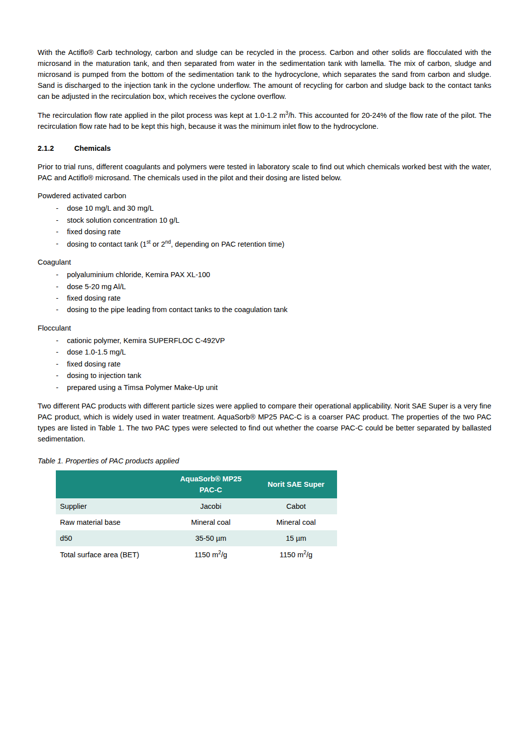With the Actiflo® Carb technology, carbon and sludge can be recycled in the process. Carbon and other solids are flocculated with the microsand in the maturation tank, and then separated from water in the sedimentation tank with lamella. The mix of carbon, sludge and microsand is pumped from the bottom of the sedimentation tank to the hydrocyclone, which separates the sand from carbon and sludge. Sand is discharged to the injection tank in the cyclone underflow. The amount of recycling for carbon and sludge back to the contact tanks can be adjusted in the recirculation box, which receives the cyclone overflow.
The recirculation flow rate applied in the pilot process was kept at 1.0-1.2 m3/h. This accounted for 20-24% of the flow rate of the pilot. The recirculation flow rate had to be kept this high, because it was the minimum inlet flow to the hydrocyclone.
2.1.2 Chemicals
Prior to trial runs, different coagulants and polymers were tested in laboratory scale to find out which chemicals worked best with the water, PAC and Actiflo® microsand. The chemicals used in the pilot and their dosing are listed below.
Powdered activated carbon
dose 10 mg/L and 30 mg/L
stock solution concentration 10 g/L
fixed dosing rate
dosing to contact tank (1st or 2nd, depending on PAC retention time)
Coagulant
polyaluminium chloride, Kemira PAX XL-100
dose 5-20 mg Al/L
fixed dosing rate
dosing to the pipe leading from contact tanks to the coagulation tank
Flocculant
cationic polymer, Kemira SUPERFLOC C-492VP
dose 1.0-1.5 mg/L
fixed dosing rate
dosing to injection tank
prepared using a Timsa Polymer Make-Up unit
Two different PAC products with different particle sizes were applied to compare their operational applicability. Norit SAE Super is a very fine PAC product, which is widely used in water treatment. AquaSorb® MP25 PAC-C is a coarser PAC product. The properties of the two PAC types are listed in Table 1. The two PAC types were selected to find out whether the coarse PAC-C could be better separated by ballasted sedimentation.
Table 1. Properties of PAC products applied
| | AquaSorb® MP25 PAC-C | Norit SAE Super |
| --- | --- | --- |
| Supplier | Jacobi | Cabot |
| Raw material base | Mineral coal | Mineral coal |
| d50 | 35-50 µm | 15 µm |
| Total surface area (BET) | 1150 m 2 /g | 1150 m 2 /g |